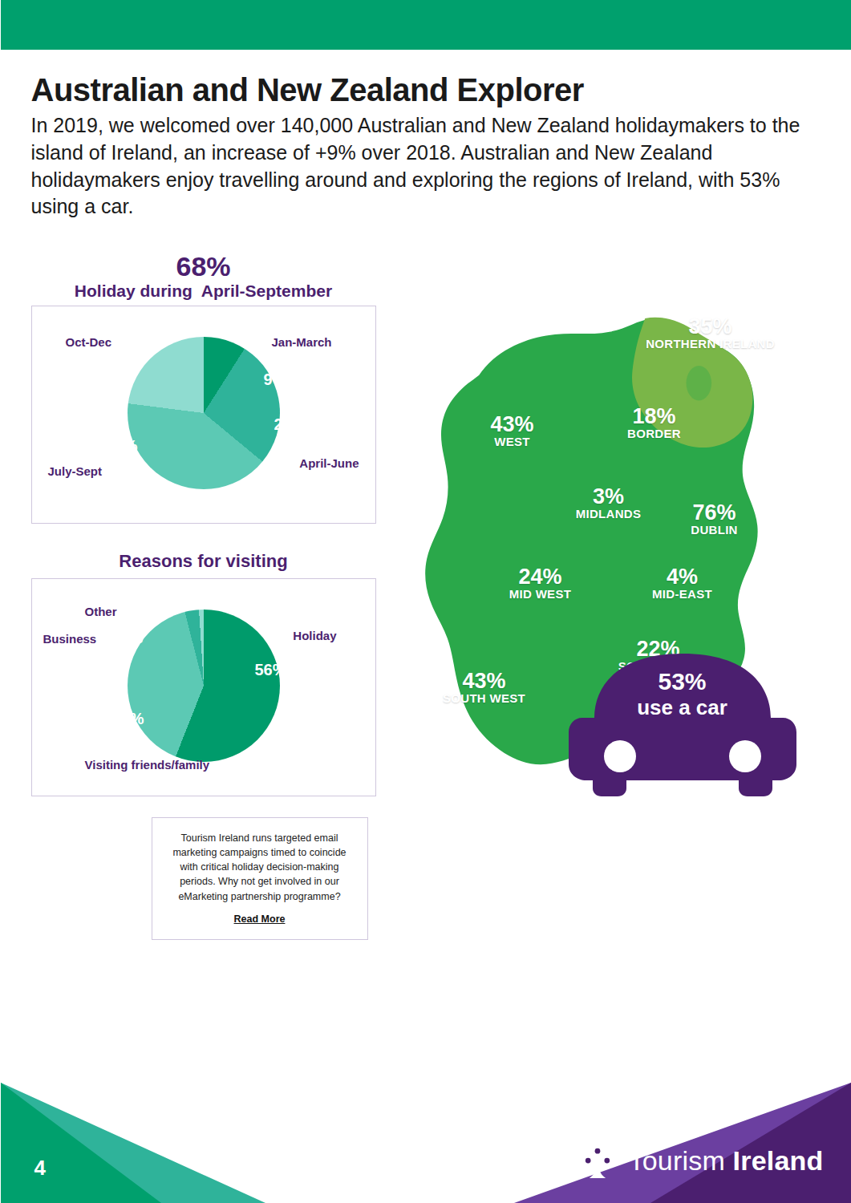Australian and New Zealand Explorer
In 2019, we welcomed over 140,000 Australian and New Zealand holidaymakers to the island of Ireland, an increase of +9% over 2018. Australian and New Zealand holidaymakers enjoy travelling around and exploring the regions of Ireland, with 53% using a car.
68% Holiday during April-September
Oct-Dec Jan-March July-Sept April-June 9% 27% 41% 23%
Reasons for visiting
Other Business Holiday Visiting friends/family 1% 3% 56% 40%
Tourism Ireland runs targeted email marketing campaigns timed to coincide with critical holiday decision-making periods. Why not get involved in our eMarketing partnership programme?
Read More
Island of Ireland regional shares
35% NORTHERN IRELAND
18% BORDER
43% WEST
3% MIDLANDS
76% DUBLIN
24% MID WEST
4% MID-EAST
22% SOUTH EAST
43% SOUTH WEST
53% use a car
4
Tourism Ireland